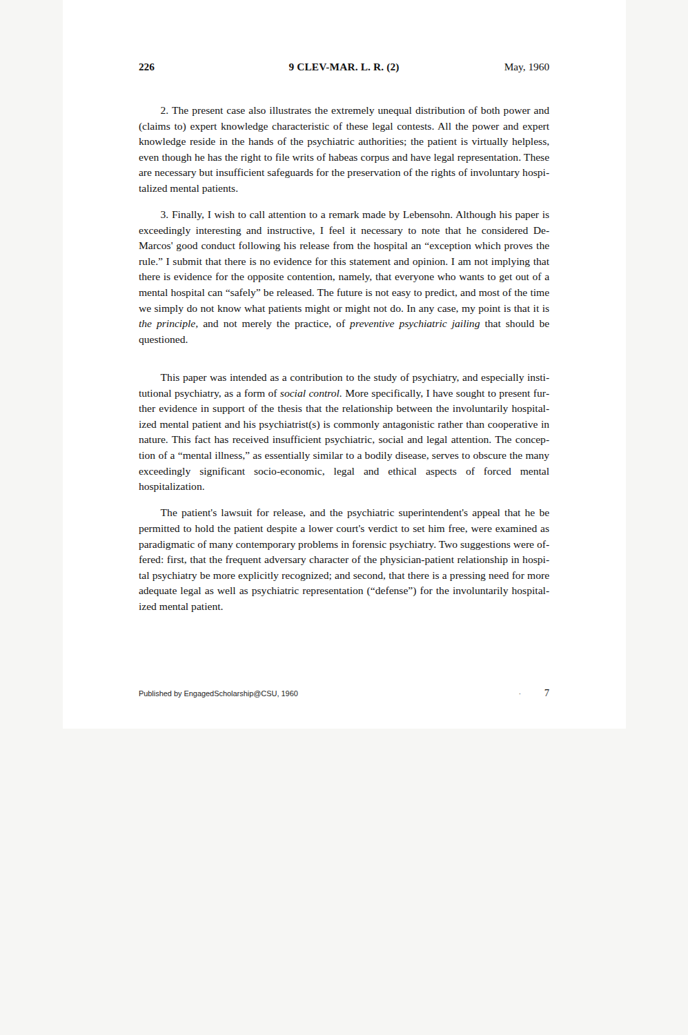226
9 CLEV-MAR. L. R. (2)
May, 1960
2. The present case also illustrates the extremely unequal distribution of both power and (claims to) expert knowledge characteristic of these legal contests. All the power and expert knowledge reside in the hands of the psychiatric authorities; the patient is virtually helpless, even though he has the right to file writs of habeas corpus and have legal representation. These are necessary but insufficient safeguards for the preservation of the rights of involuntary hospitalized mental patients.
3. Finally, I wish to call attention to a remark made by Lebensohn. Although his paper is exceedingly interesting and instructive, I feel it necessary to note that he considered De-Marcos' good conduct following his release from the hospital an “exception which proves the rule.” I submit that there is no evidence for this statement and opinion. I am not implying that there is evidence for the opposite contention, namely, that everyone who wants to get out of a mental hospital can “safely” be released. The future is not easy to predict, and most of the time we simply do not know what patients might or might not do. In any case, my point is that it is the principle, and not merely the practice, of preventive psychiatric jailing that should be questioned.
This paper was intended as a contribution to the study of psychiatry, and especially institutional psychiatry, as a form of social control. More specifically, I have sought to present further evidence in support of the thesis that the relationship between the involuntarily hospitalized mental patient and his psychiatrist(s) is commonly antagonistic rather than cooperative in nature. This fact has received insufficient psychiatric, social and legal attention. The conception of a “mental illness,” as essentially similar to a bodily disease, serves to obscure the many exceedingly significant socio-economic, legal and ethical aspects of forced mental hospitalization.
The patient's lawsuit for release, and the psychiatric superintendent's appeal that he be permitted to hold the patient despite a lower court's verdict to set him free, were examined as paradigmatic of many contemporary problems in forensic psychiatry. Two suggestions were offered: first, that the frequent adversary character of the physician-patient relationship in hospital psychiatry be more explicitly recognized; and second, that there is a pressing need for more adequate legal as well as psychiatric representation (“defense”) for the involuntarily hospitalized mental patient.
Published by EngagedScholarship@CSU, 1960
·
7